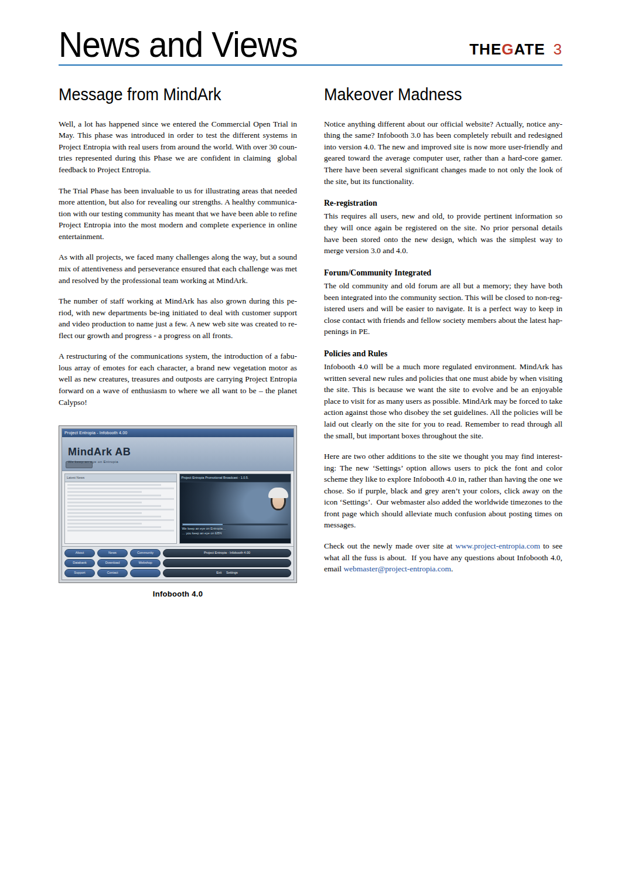News and Views
THEGATE 3
Message from MindArk
Well, a lot has happened since we entered the Commercial Open Trial in May. This phase was introduced in order to test the different systems in Project Entropia with real users from around the world. With over 30 countries represented during this Phase we are confident in claiming global feedback to Project Entropia.
The Trial Phase has been invaluable to us for illustrating areas that needed more attention, but also for revealing our strengths. A healthy communication with our testing community has meant that we have been able to refine Project Entropia into the most modern and complete experience in online entertainment.
As with all projects, we faced many challenges along the way, but a sound mix of attentiveness and perseverance ensured that each challenge was met and resolved by the professional team working at MindArk.
The number of staff working at MindArk has also grown during this period, with new departments be-ing initiated to deal with customer support and video production to name just a few. A new web site was created to reflect our growth and progress - a progress on all fronts.
A restructuring of the communications system, the introduction of a fabulous array of emotes for each character, a brand new vegetation motor as well as new creatures, treasures and outposts are carrying Project Entropia forward on a wave of enthusiasm to where we all want to be – the planet Calypso!
Project Entropia - Infobooth 4.00
MindArk ABWe keep an eye on Entropia
Latest News
Project Entropia Promotional Broadcast - 1.0.5.
We keep an eye on Entropia…
… you keep an eye on EBN
About Databank Support
News Download Contact
Community Webshop
Project Entropia - Infobooth 4.00 Exit Settings
Infobooth 4.0
Makeover Madness
Notice anything different about our official website? Actually, notice anything the same? Infobooth 3.0 has been completely rebuilt and redesigned into version 4.0. The new and improved site is now more user-friendly and geared toward the average computer user, rather than a hard-core gamer. There have been several significant changes made to not only the look of the site, but its functionality.
Re-registration
This requires all users, new and old, to provide pertinent information so they will once again be registered on the site. No prior personal details have been stored onto the new design, which was the simplest way to merge version 3.0 and 4.0.
Forum/Community Integrated
The old community and old forum are all but a memory; they have both been integrated into the community section. This will be closed to non-registered users and will be easier to navigate. It is a perfect way to keep in close contact with friends and fellow society members about the latest happenings in PE.
Policies and Rules
Infobooth 4.0 will be a much more regulated environment. MindArk has written several new rules and policies that one must abide by when visiting the site. This is because we want the site to evolve and be an enjoyable place to visit for as many users as possible. MindArk may be forced to take action against those who disobey the set guidelines. All the policies will be laid out clearly on the site for you to read. Remember to read through all the small, but important boxes throughout the site.
Here are two other additions to the site we thought you may find interesting: The new ‘Settings’ option allows users to pick the font and color scheme they like to explore Infobooth 4.0 in, rather than having the one we chose. So if purple, black and grey aren’t your colors, click away on the icon ‘Settings’. Our webmaster also added the worldwide timezones to the front page which should alleviate much confusion about posting times on messages.
Check out the newly made over site at www.project-entropia.com to see what all the fuss is about. If you have any questions about Infobooth 4.0, email webmaster@project-entropia.com.